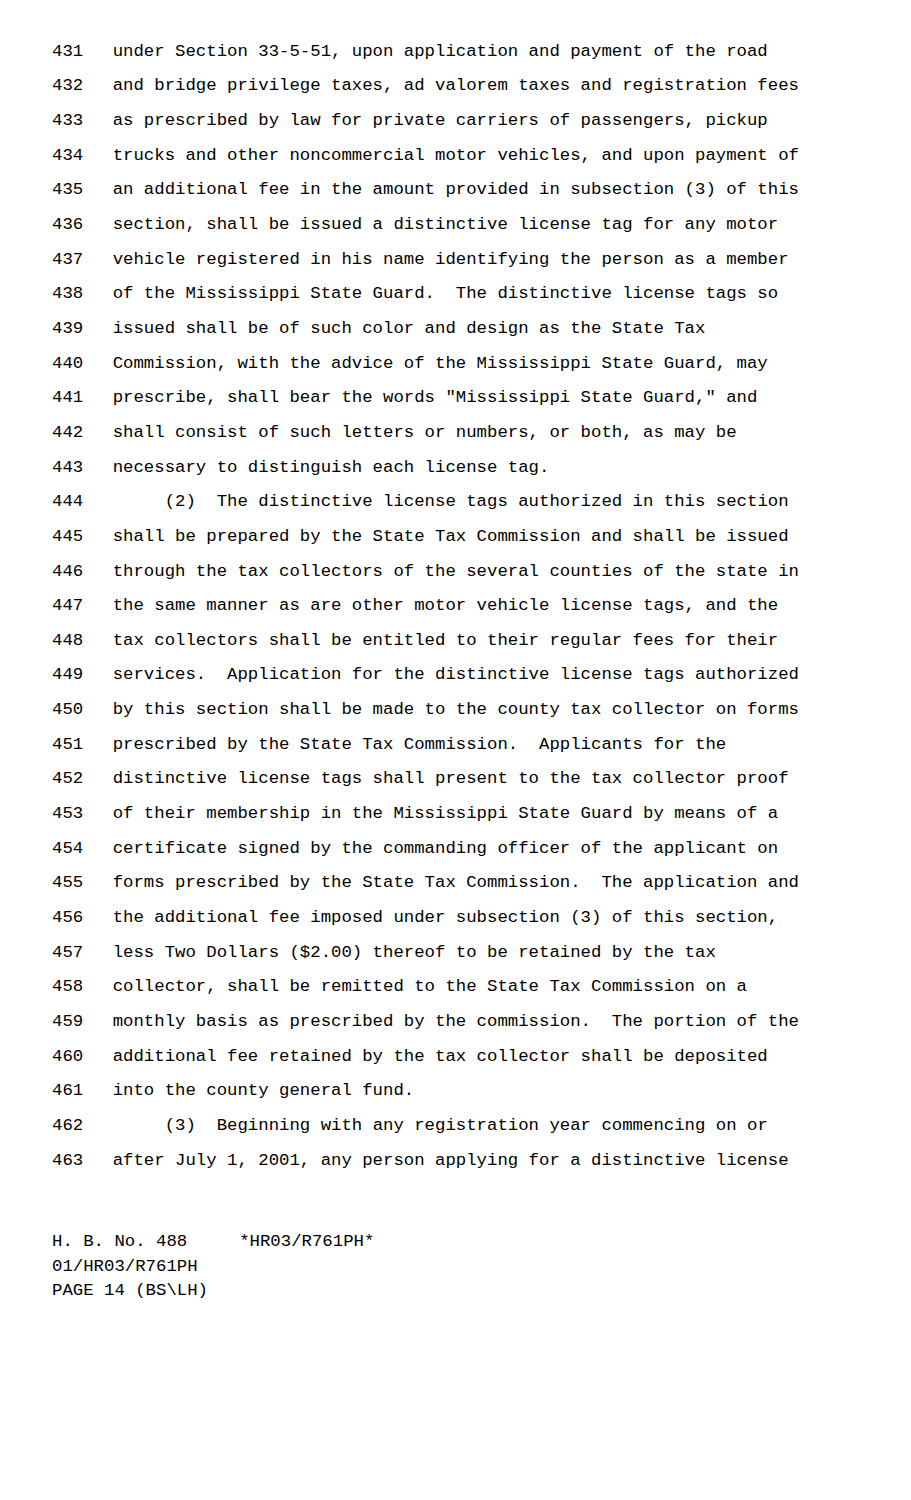431 under Section 33-5-51, upon application and payment of the road
432 and bridge privilege taxes, ad valorem taxes and registration fees
433 as prescribed by law for private carriers of passengers, pickup
434 trucks and other noncommercial motor vehicles, and upon payment of
435 an additional fee in the amount provided in subsection (3) of this
436 section, shall be issued a distinctive license tag for any motor
437 vehicle registered in his name identifying the person as a member
438 of the Mississippi State Guard. The distinctive license tags so
439 issued shall be of such color and design as the State Tax
440 Commission, with the advice of the Mississippi State Guard, may
441 prescribe, shall bear the words "Mississippi State Guard," and
442 shall consist of such letters or numbers, or both, as may be
443 necessary to distinguish each license tag.
444 (2) The distinctive license tags authorized in this section
445 shall be prepared by the State Tax Commission and shall be issued
446 through the tax collectors of the several counties of the state in
447 the same manner as are other motor vehicle license tags, and the
448 tax collectors shall be entitled to their regular fees for their
449 services. Application for the distinctive license tags authorized
450 by this section shall be made to the county tax collector on forms
451 prescribed by the State Tax Commission. Applicants for the
452 distinctive license tags shall present to the tax collector proof
453 of their membership in the Mississippi State Guard by means of a
454 certificate signed by the commanding officer of the applicant on
455 forms prescribed by the State Tax Commission. The application and
456 the additional fee imposed under subsection (3) of this section,
457 less Two Dollars ($2.00) thereof to be retained by the tax
458 collector, shall be remitted to the State Tax Commission on a
459 monthly basis as prescribed by the commission. The portion of the
460 additional fee retained by the tax collector shall be deposited
461 into the county general fund.
462 (3) Beginning with any registration year commencing on or
463 after July 1, 2001, any person applying for a distinctive license
H. B. No. 488 *HR03/R761PH*
01/HR03/R761PH
PAGE 14 (BS\LH)